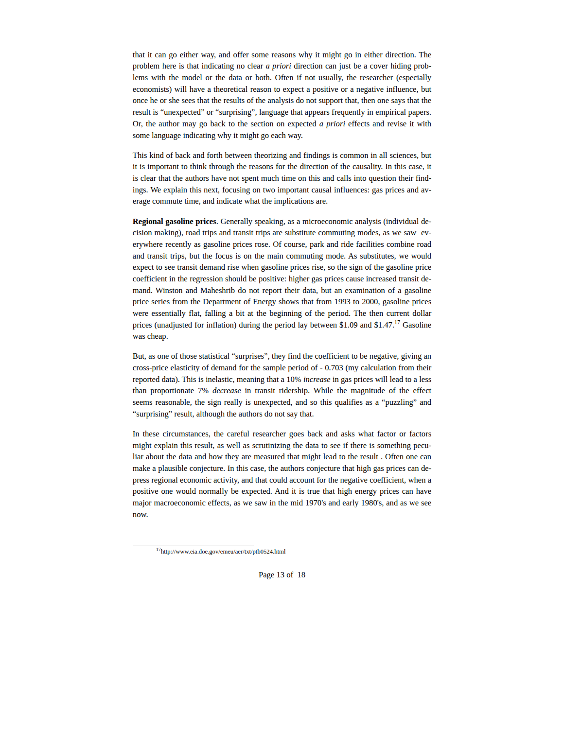that it can go either way, and offer some reasons why it might go in either direction. The problem here is that indicating no clear a priori direction can just be a cover hiding problems with the model or the data or both. Often if not usually, the researcher (especially economists) will have a theoretical reason to expect a positive or a negative influence, but once he or she sees that the results of the analysis do not support that, then one says that the result is “unexpected” or “surprising”, language that appears frequently in empirical papers. Or, the author may go back to the section on expected a priori effects and revise it with some language indicating why it might go each way.
This kind of back and forth between theorizing and findings is common in all sciences, but it is important to think through the reasons for the direction of the causality. In this case, it is clear that the authors have not spent much time on this and calls into question their findings. We explain this next, focusing on two important causal influences: gas prices and average commute time, and indicate what the implications are.
Regional gasoline prices. Generally speaking, as a microeconomic analysis (individual decision making), road trips and transit trips are substitute commuting modes, as we saw everywhere recently as gasoline prices rose. Of course, park and ride facilities combine road and transit trips, but the focus is on the main commuting mode. As substitutes, we would expect to see transit demand rise when gasoline prices rise, so the sign of the gasoline price coefficient in the regression should be positive: higher gas prices cause increased transit demand. Winston and Maheshrib do not report their data, but an examination of a gasoline price series from the Department of Energy shows that from 1993 to 2000, gasoline prices were essentially flat, falling a bit at the beginning of the period. The then current dollar prices (unadjusted for inflation) during the period lay between $1.09 and $1.47.17 Gasoline was cheap.
But, as one of those statistical “surprises”, they find the coefficient to be negative, giving an cross-price elasticity of demand for the sample period of - 0.703 (my calculation from their reported data). This is inelastic, meaning that a 10% increase in gas prices will lead to a less than proportionate 7% decrease in transit ridership. While the magnitude of the effect seems reasonable, the sign really is unexpected, and so this qualifies as a “puzzling” and “surprising” result, although the authors do not say that.
In these circumstances, the careful researcher goes back and asks what factor or factors might explain this result, as well as scrutinizing the data to see if there is something peculiar about the data and how they are measured that might lead to the result . Often one can make a plausible conjecture. In this case, the authors conjecture that high gas prices can depress regional economic activity, and that could account for the negative coefficient, when a positive one would normally be expected. And it is true that high energy prices can have major macroeconomic effects, as we saw in the mid 1970's and early 1980's, and as we see now.
17http://www.eia.doe.gov/emeu/aer/txt/ptb0524.html
Page 13 of 18